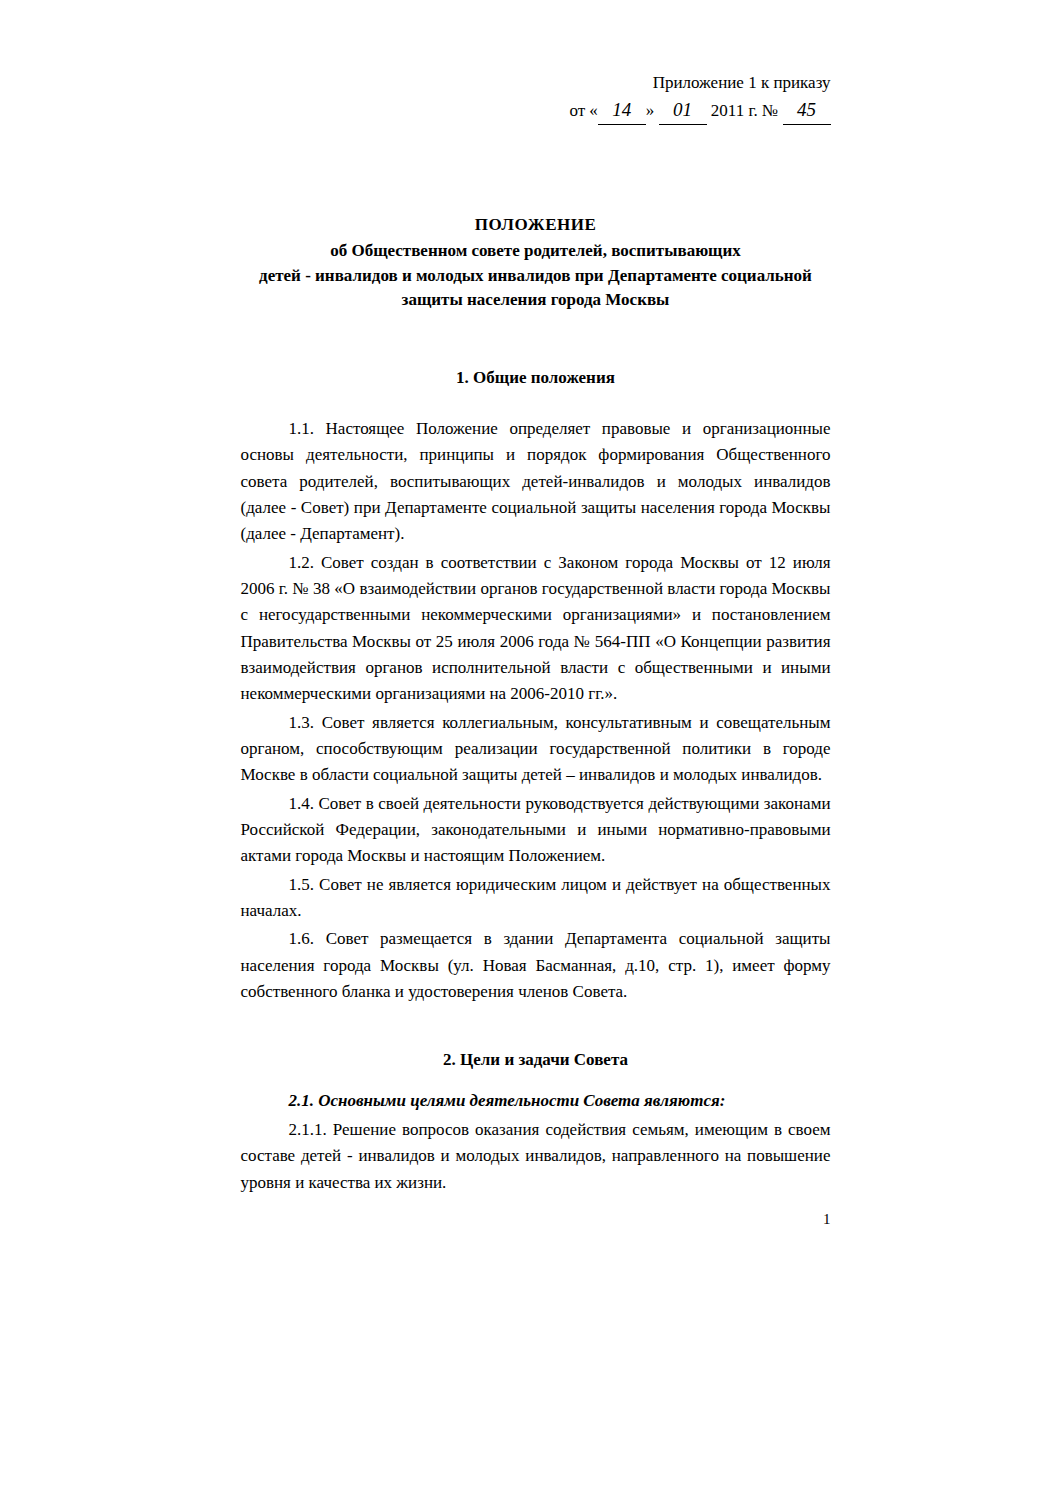Приложение 1 к приказу
от «14» 01 2011 г. № 45
ПОЛОЖЕНИЕ
об Общественном совете родителей, воспитывающих
детей - инвалидов и молодых инвалидов при Департаменте социальной
защиты населения города Москвы
1. Общие положения
1.1. Настоящее Положение определяет правовые и организационные основы деятельности, принципы и порядок формирования Общественного совета родителей, воспитывающих детей-инвалидов и молодых инвалидов (далее - Совет) при Департаменте социальной защиты населения города Москвы (далее - Департамент).
1.2. Совет создан в соответствии с Законом города Москвы от 12 июля 2006 г. № 38 «О взаимодействии органов государственной власти города Москвы с негосударственными некоммерческими организациями» и постановлением Правительства Москвы от 25 июля 2006 года № 564-ПП «О Концепции развития взаимодействия органов исполнительной власти с общественными и иными некоммерческими организациями на 2006-2010 гг.».
1.3. Совет является коллегиальным, консультативным и совещательным органом, способствующим реализации государственной политики в городе Москве в области социальной защиты детей – инвалидов и молодых инвалидов.
1.4. Совет в своей деятельности руководствуется действующими законами Российской Федерации, законодательными и иными нормативно-правовыми актами города Москвы и настоящим Положением.
1.5. Совет не является юридическим лицом и действует на общественных началах.
1.6. Совет размещается в здании Департамента социальной защиты населения города Москвы (ул. Новая Басманная, д.10, стр. 1), имеет форму собственного бланка и удостоверения членов Совета.
2. Цели и задачи Совета
2.1. Основными целями деятельности Совета являются:
2.1.1. Решение вопросов оказания содействия семьям, имеющим в своем составе детей - инвалидов и молодых инвалидов, направленного на повышение уровня и качества их жизни.
1